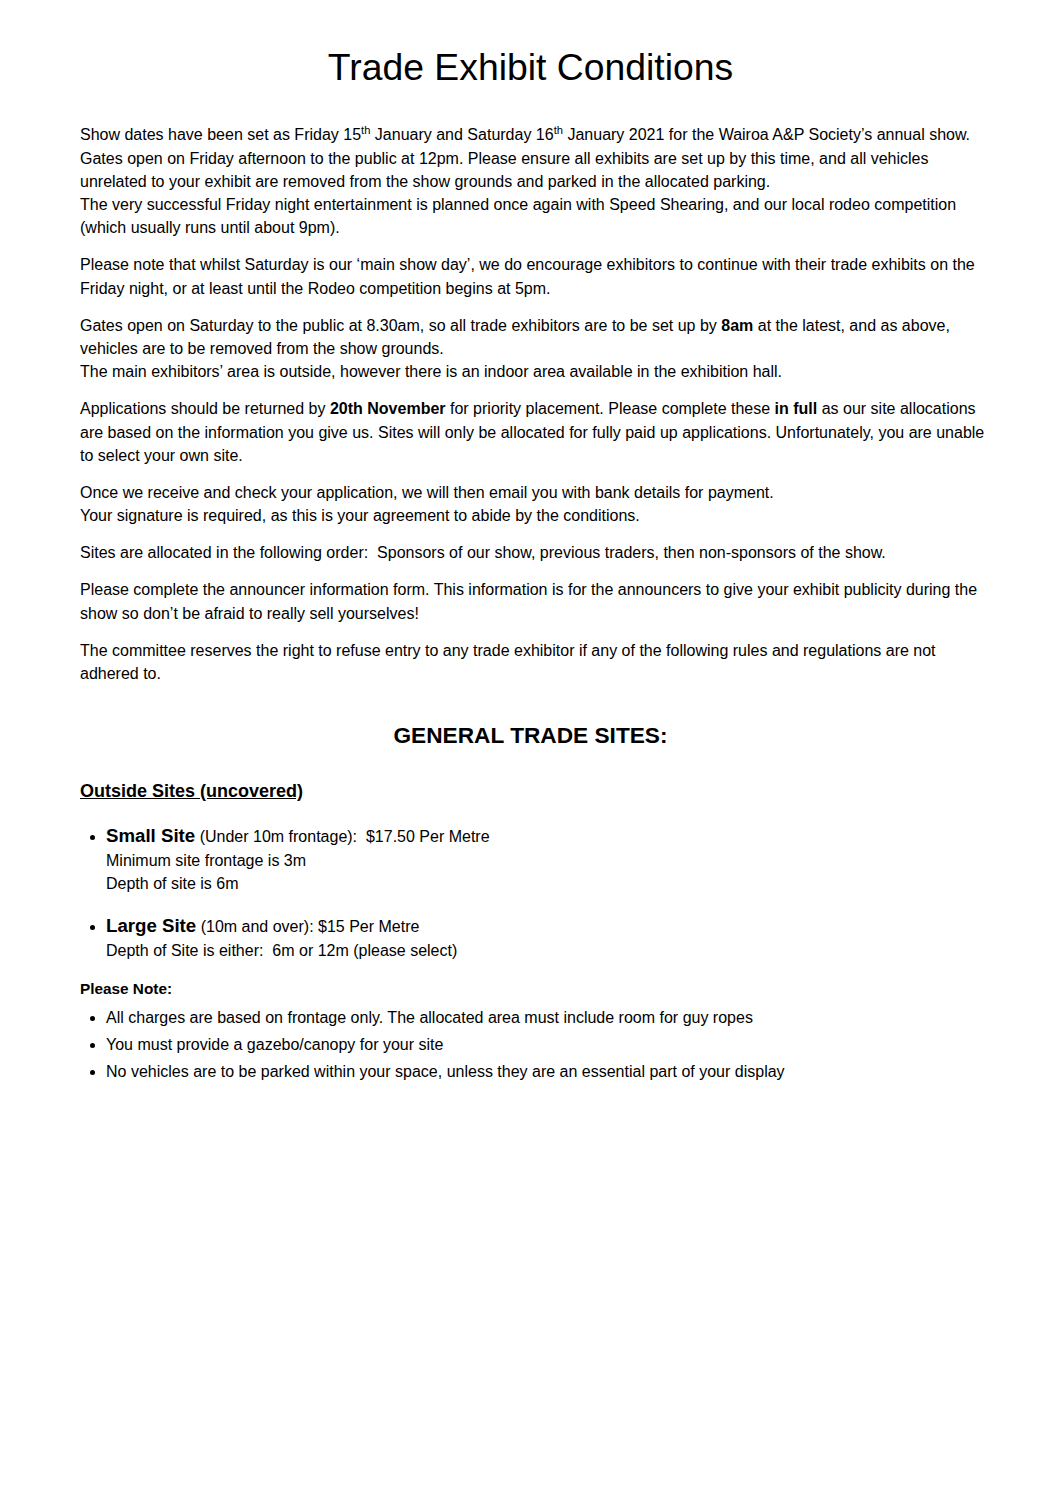Trade Exhibit Conditions
Show dates have been set as Friday 15th January and Saturday 16th January 2021 for the Wairoa A&P Society’s annual show.
Gates open on Friday afternoon to the public at 12pm. Please ensure all exhibits are set up by this time, and all vehicles unrelated to your exhibit are removed from the show grounds and parked in the allocated parking.
The very successful Friday night entertainment is planned once again with Speed Shearing, and our local rodeo competition (which usually runs until about 9pm).
Please note that whilst Saturday is our ‘main show day’, we do encourage exhibitors to continue with their trade exhibits on the Friday night, or at least until the Rodeo competition begins at 5pm.
Gates open on Saturday to the public at 8.30am, so all trade exhibitors are to be set up by 8am at the latest, and as above, vehicles are to be removed from the show grounds.
The main exhibitors’ area is outside, however there is an indoor area available in the exhibition hall.
Applications should be returned by 20th November for priority placement. Please complete these in full as our site allocations are based on the information you give us. Sites will only be allocated for fully paid up applications. Unfortunately, you are unable to select your own site.
Once we receive and check your application, we will then email you with bank details for payment.
Your signature is required, as this is your agreement to abide by the conditions.
Sites are allocated in the following order: Sponsors of our show, previous traders, then non-sponsors of the show.
Please complete the announcer information form. This information is for the announcers to give your exhibit publicity during the show so don’t be afraid to really sell yourselves!
The committee reserves the right to refuse entry to any trade exhibitor if any of the following rules and regulations are not adhered to.
GENERAL TRADE SITES:
Outside Sites (uncovered)
Small Site (Under 10m frontage): $17.50 Per Metre Minimum site frontage is 3m Depth of site is 6m
Large Site (10m and over): $15 Per Metre Depth of Site is either: 6m or 12m (please select)
Please Note:
All charges are based on frontage only. The allocated area must include room for guy ropes
You must provide a gazebo/canopy for your site
No vehicles are to be parked within your space, unless they are an essential part of your display